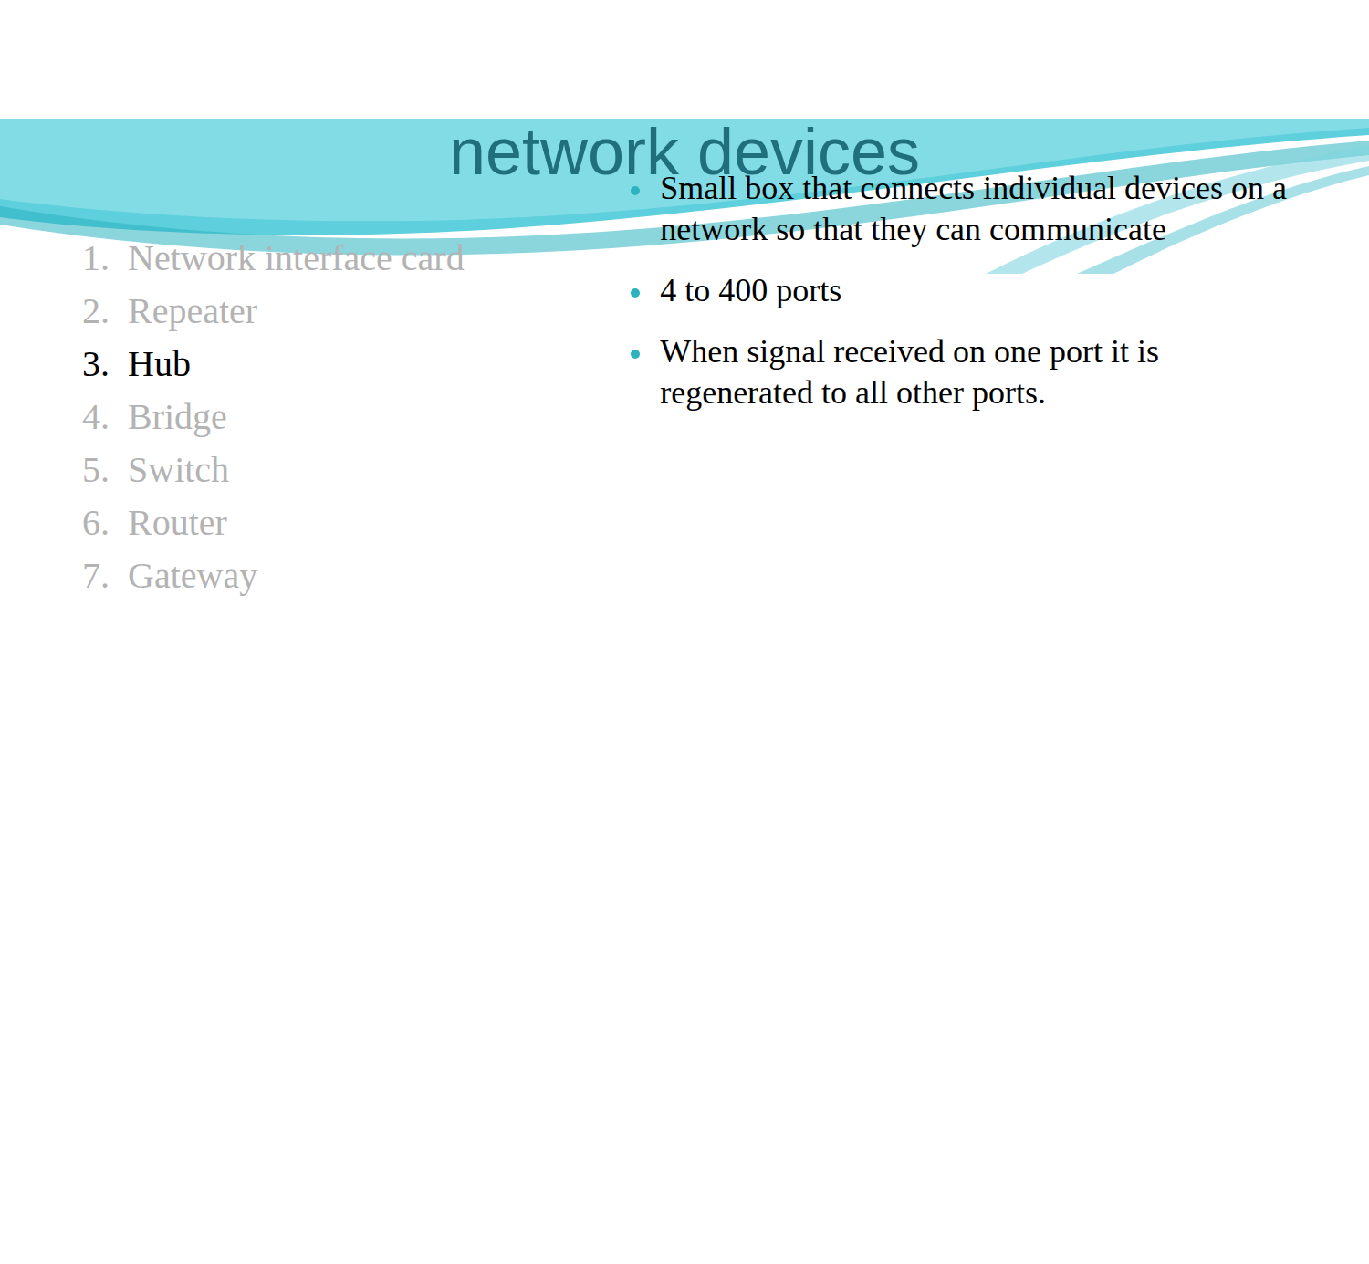network devices
Network interface card
Repeater
Hub
Bridge
Switch
Router
Gateway
Small box that connects individual devices on a network so that they can communicate
4 to 400 ports
When signal received on one port it is regenerated to all other ports.